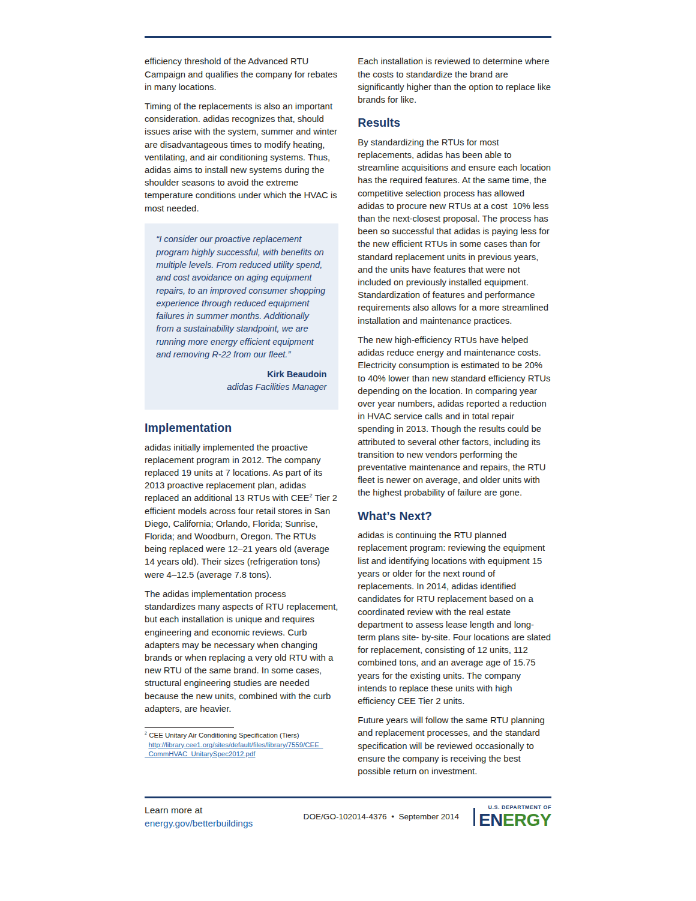efficiency threshold of the Advanced RTU Campaign and qualifies the company for rebates in many locations.
Timing of the replacements is also an important consideration. adidas recognizes that, should issues arise with the system, summer and winter are disadvantageous times to modify heating, ventilating, and air conditioning systems. Thus, adidas aims to install new systems during the shoulder seasons to avoid the extreme temperature conditions under which the HVAC is most needed.
“I consider our proactive replacement program highly successful, with benefits on multiple levels. From reduced utility spend, and cost avoidance on aging equipment repairs, to an improved consumer shopping experience through reduced equipment failures in summer months. Additionally from a sustainability standpoint, we are running more energy efficient equipment and removing R-22 from our fleet.”
Kirk Beaudoin
adidas Facilities Manager
Implementation
adidas initially implemented the proactive replacement program in 2012. The company replaced 19 units at 7 locations. As part of its 2013 proactive replacement plan, adidas replaced an additional 13 RTUs with CEE2 Tier 2 efficient models across four retail stores in San Diego, California; Orlando, Florida; Sunrise, Florida; and Woodburn, Oregon. The RTUs being replaced were 12–21 years old (average 14 years old). Their sizes (refrigeration tons) were 4–12.5 (average 7.8 tons).
The adidas implementation process standardizes many aspects of RTU replacement, but each installation is unique and requires engineering and economic reviews. Curb adapters may be necessary when changing brands or when replacing a very old RTU with a new RTU of the same brand. In some cases, structural engineering studies are needed because the new units, combined with the curb adapters, are heavier.
2 CEE Unitary Air Conditioning Specification (Tiers)
http://library.cee1.org/sites/default/files/library/7559/CEE_
CommHVAC_UnitarySpec2012.pdf
Each installation is reviewed to determine where the costs to standardize the brand are significantly higher than the option to replace like brands for like.
Results
By standardizing the RTUs for most replacements, adidas has been able to streamline acquisitions and ensure each location has the required features. At the same time, the competitive selection process has allowed adidas to procure new RTUs at a cost 10% less than the next-closest proposal. The process has been so successful that adidas is paying less for the new efficient RTUs in some cases than for standard replacement units in previous years, and the units have features that were not included on previously installed equipment. Standardization of features and performance requirements also allows for a more streamlined installation and maintenance practices.
The new high-efficiency RTUs have helped adidas reduce energy and maintenance costs. Electricity consumption is estimated to be 20% to 40% lower than new standard efficiency RTUs depending on the location. In comparing year over year numbers, adidas reported a reduction in HVAC service calls and in total repair spending in 2013. Though the results could be attributed to several other factors, including its transition to new vendors performing the preventative maintenance and repairs, the RTU fleet is newer on average, and older units with the highest probability of failure are gone.
What’s Next?
adidas is continuing the RTU planned replacement program: reviewing the equipment list and identifying locations with equipment 15 years or older for the next round of replacements. In 2014, adidas identified candidates for RTU replacement based on a coordinated review with the real estate department to assess lease length and long-term plans site- by-site. Four locations are slated for replacement, consisting of 12 units, 112 combined tons, and an average age of 15.75 years for the existing units. The company intends to replace these units with high efficiency CEE Tier 2 units.
Future years will follow the same RTU planning and replacement processes, and the standard specification will be reviewed occasionally to ensure the company is receiving the best possible return on investment.
Learn more at energy.gov/betterbuildings
DOE/GO-102014-4376 • September 2014
U.S. DEPARTMENT OF ENERGY